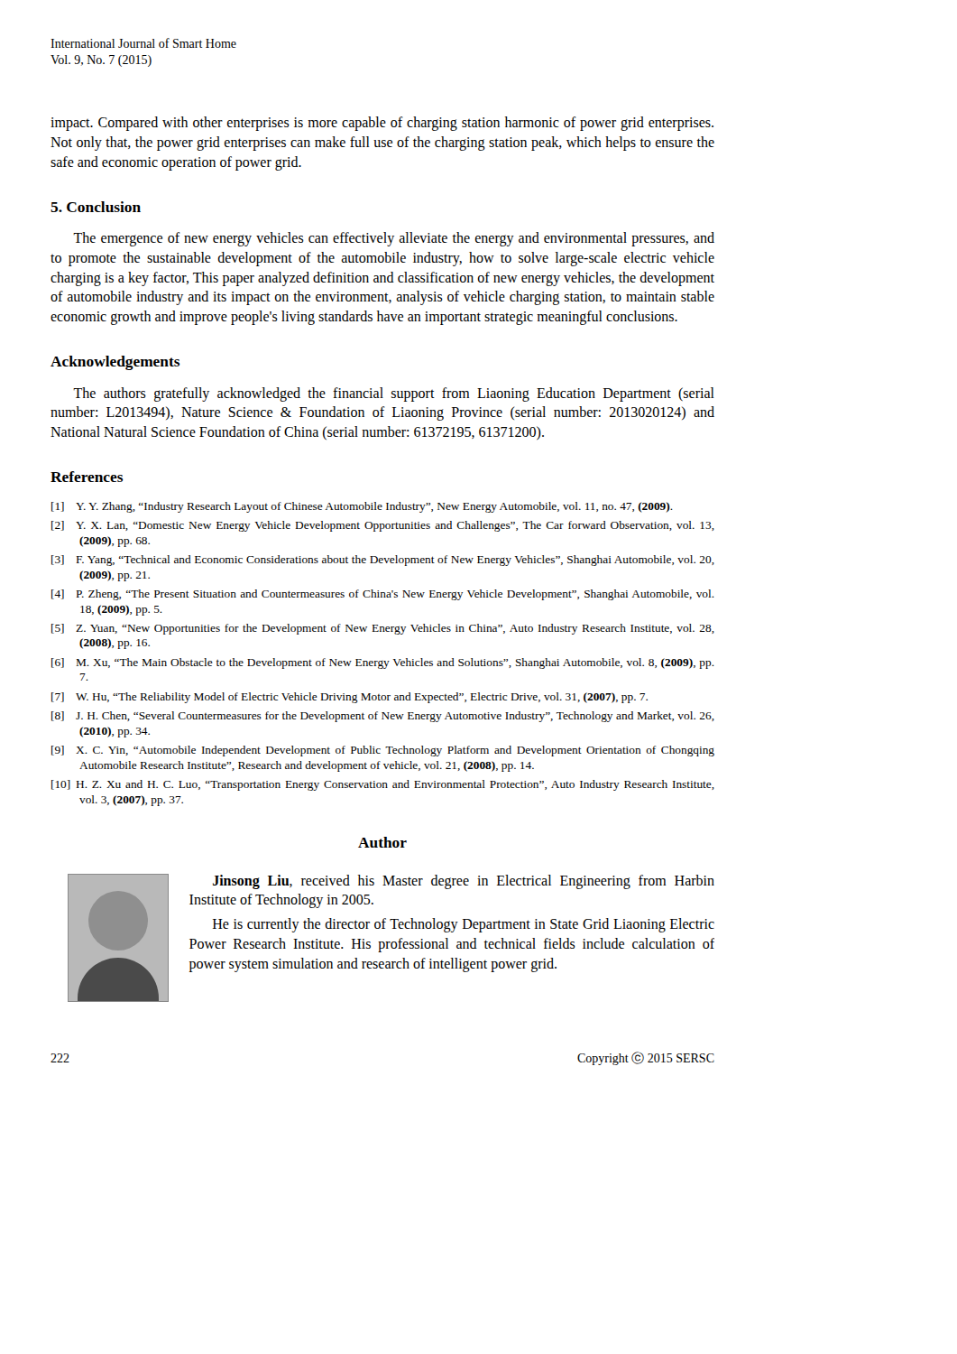International Journal of Smart Home
Vol. 9, No. 7 (2015)
impact. Compared with other enterprises is more capable of charging station harmonic of power grid enterprises. Not only that, the power grid enterprises can make full use of the charging station peak, which helps to ensure the safe and economic operation of power grid.
5. Conclusion
The emergence of new energy vehicles can effectively alleviate the energy and environmental pressures, and to promote the sustainable development of the automobile industry, how to solve large-scale electric vehicle charging is a key factor, This paper analyzed definition and classification of new energy vehicles, the development of automobile industry and its impact on the environment, analysis of vehicle charging station, to maintain stable economic growth and improve people's living standards have an important strategic meaningful conclusions.
Acknowledgements
The authors gratefully acknowledged the financial support from Liaoning Education Department (serial number: L2013494), Nature Science & Foundation of Liaoning Province (serial number: 2013020124) and National Natural Science Foundation of China (serial number: 61372195, 61371200).
References
[1] Y. Y. Zhang, “Industry Research Layout of Chinese Automobile Industry”, New Energy Automobile, vol. 11, no. 47, (2009).
[2] Y. X. Lan, “Domestic New Energy Vehicle Development Opportunities and Challenges”, The Car forward Observation, vol. 13, (2009), pp. 68.
[3] F. Yang, “Technical and Economic Considerations about the Development of New Energy Vehicles”, Shanghai Automobile, vol. 20, (2009), pp. 21.
[4] P. Zheng, “The Present Situation and Countermeasures of China's New Energy Vehicle Development”, Shanghai Automobile, vol. 18, (2009), pp. 5.
[5] Z. Yuan, “New Opportunities for the Development of New Energy Vehicles in China”, Auto Industry Research Institute, vol. 28, (2008), pp. 16.
[6] M. Xu, “The Main Obstacle to the Development of New Energy Vehicles and Solutions”, Shanghai Automobile, vol. 8, (2009), pp. 7.
[7] W. Hu, “The Reliability Model of Electric Vehicle Driving Motor and Expected”, Electric Drive, vol. 31, (2007), pp. 7.
[8] J. H. Chen, “Several Countermeasures for the Development of New Energy Automotive Industry”, Technology and Market, vol. 26, (2010), pp. 34.
[9] X. C. Yin, “Automobile Independent Development of Public Technology Platform and Development Orientation of Chongqing Automobile Research Institute”, Research and development of vehicle, vol. 21, (2008), pp. 14.
[10] H. Z. Xu and H. C. Luo, “Transportation Energy Conservation and Environmental Protection”, Auto Industry Research Institute, vol. 3, (2007), pp. 37.
Author
Jinsong Liu, received his Master degree in Electrical Engineering from Harbin Institute of Technology in 2005.
He is currently the director of Technology Department in State Grid Liaoning Electric Power Research Institute. His professional and technical fields include calculation of power system simulation and research of intelligent power grid.
222 Copyright ⓒ 2015 SERSC